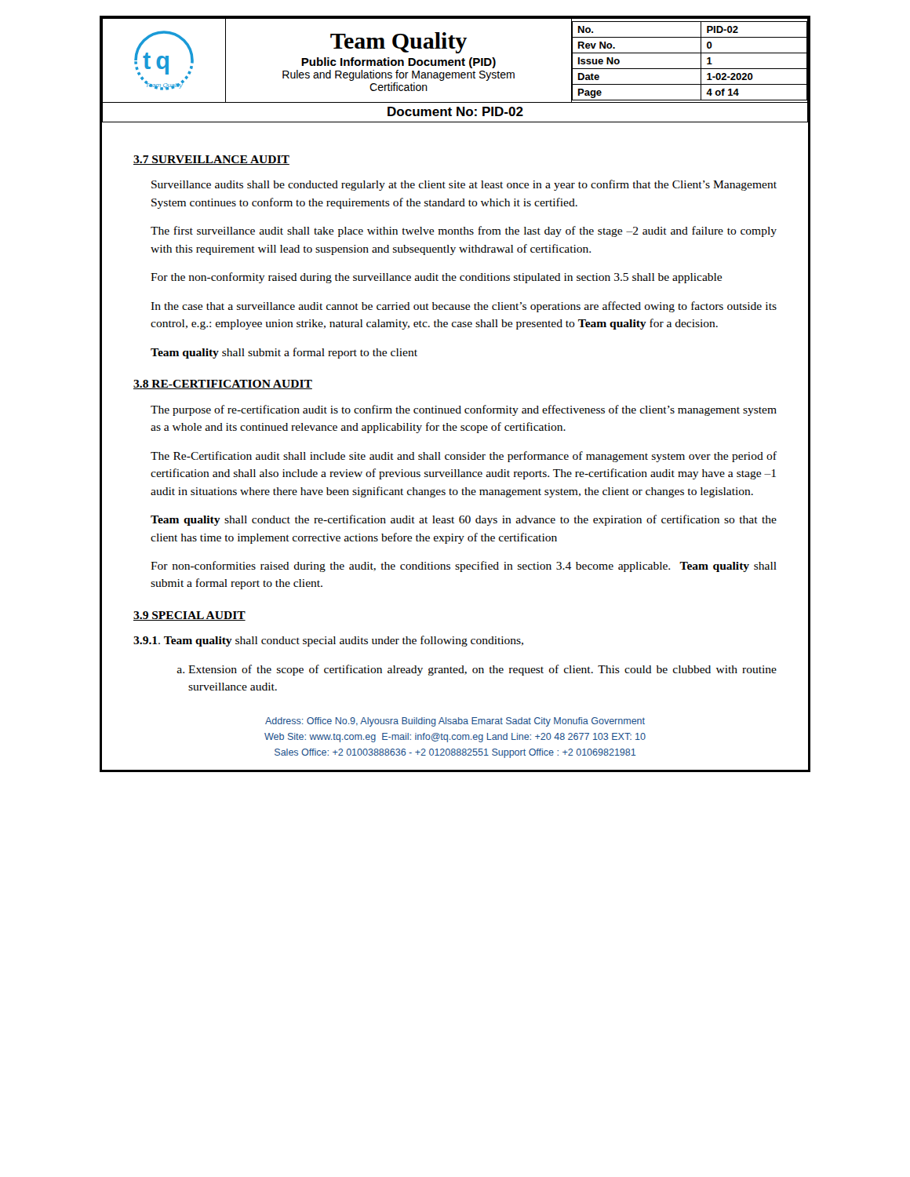| t q Team Quality | Team Quality Public Information Document (PID) Rules and Regulations for Management System Certification | / No. / PID-02 / / Rev No. / 0 / / Issue No / 1 / / Date / 1-02-2020 / / Page / 4 of 14 / |
| Document No: PID-02 |
3.7 SURVEILLANCE AUDIT
Surveillance audits shall be conducted regularly at the client site at least once in a year to confirm that the Client’s Management System continues to conform to the requirements of the standard to which it is certified.
The first surveillance audit shall take place within twelve months from the last day of the stage –2 audit and failure to comply with this requirement will lead to suspension and subsequently withdrawal of certification.
For the non-conformity raised during the surveillance audit the conditions stipulated in section 3.5 shall be applicable
In the case that a surveillance audit cannot be carried out because the client’s operations are affected owing to factors outside its control, e.g.: employee union strike, natural calamity, etc. the case shall be presented to Team quality for a decision.
Team quality shall submit a formal report to the client
3.8 RE-CERTIFICATION AUDIT
The purpose of re-certification audit is to confirm the continued conformity and effectiveness of the client’s management system as a whole and its continued relevance and applicability for the scope of certification.
The Re-Certification audit shall include site audit and shall consider the performance of management system over the period of certification and shall also include a review of previous surveillance audit reports. The re-certification audit may have a stage –1 audit in situations where there have been significant changes to the management system, the client or changes to legislation.
Team quality shall conduct the re-certification audit at least 60 days in advance to the expiration of certification so that the client has time to implement corrective actions before the expiry of the certification
For non-conformities raised during the audit, the conditions specified in section 3.4 become applicable. Team quality shall submit a formal report to the client.
3.9 SPECIAL AUDIT
3.9.1. Team quality shall conduct special audits under the following conditions,
Extension of the scope of certification already granted, on the request of client. This could be clubbed with routine surveillance audit.
Address: Office No.9, Alyousra Building Alsaba Emarat Sadat City Monufia Government
Web Site: www.tq.com.eg E-mail: info@tq.com.eg Land Line: +20 48 2677 103 EXT: 10
Sales Office: +2 01003888636 - +2 01208882551 Support Office : +2 01069821981